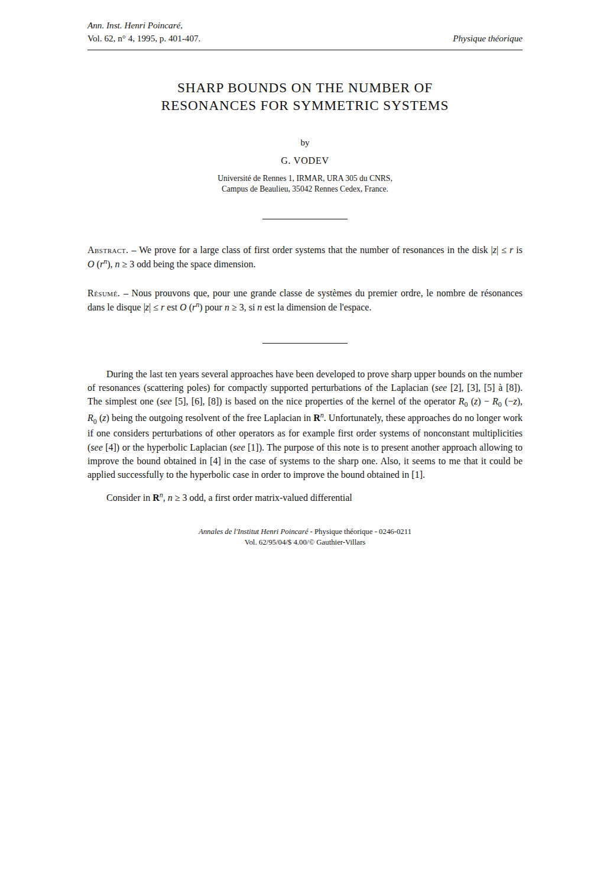Ann. Inst. Henri Poincaré,
Vol. 62, n° 4, 1995, p. 401-407. Physique théorique
SHARP BOUNDS ON THE NUMBER OF
RESONANCES FOR SYMMETRIC SYSTEMS
by
G. VODEV
Université de Rennes 1, IRMAR, URA 305 du CNRS,
Campus de Beaulieu, 35042 Rennes Cedex, France.
Abstract. – We prove for a large class of first order systems that the number of resonances in the disk |z| ≤ r is O (rn), n ≥ 3 odd being the space dimension.
Résumé. – Nous prouvons que, pour une grande classe de systèmes du premier ordre, le nombre de résonances dans le disque |z| ≤ r est O (rn) pour n ≥ 3, si n est la dimension de l'espace.
During the last ten years several approaches have been developed to prove sharp upper bounds on the number of resonances (scattering poles) for compactly supported perturbations of the Laplacian (see [2], [3], [5] à [8]). The simplest one (see [5], [6], [8]) is based on the nice properties of the kernel of the operator R0 (z) − R0 (−z), R0 (z) being the outgoing resolvent of the free Laplacian in Rn. Unfortunately, these approaches do no longer work if one considers perturbations of other operators as for example first order systems of nonconstant multiplicities (see [4]) or the hyperbolic Laplacian (see [1]). The purpose of this note is to present another approach allowing to improve the bound obtained in [4] in the case of systems to the sharp one. Also, it seems to me that it could be applied successfully to the hyperbolic case in order to improve the bound obtained in [1].
Consider in Rn, n ≥ 3 odd, a first order matrix-valued differential
Annales de l'Institut Henri Poincaré - Physique théorique - 0246-0211
Vol. 62/95/04/$ 4.00/© Gauthier-Villars